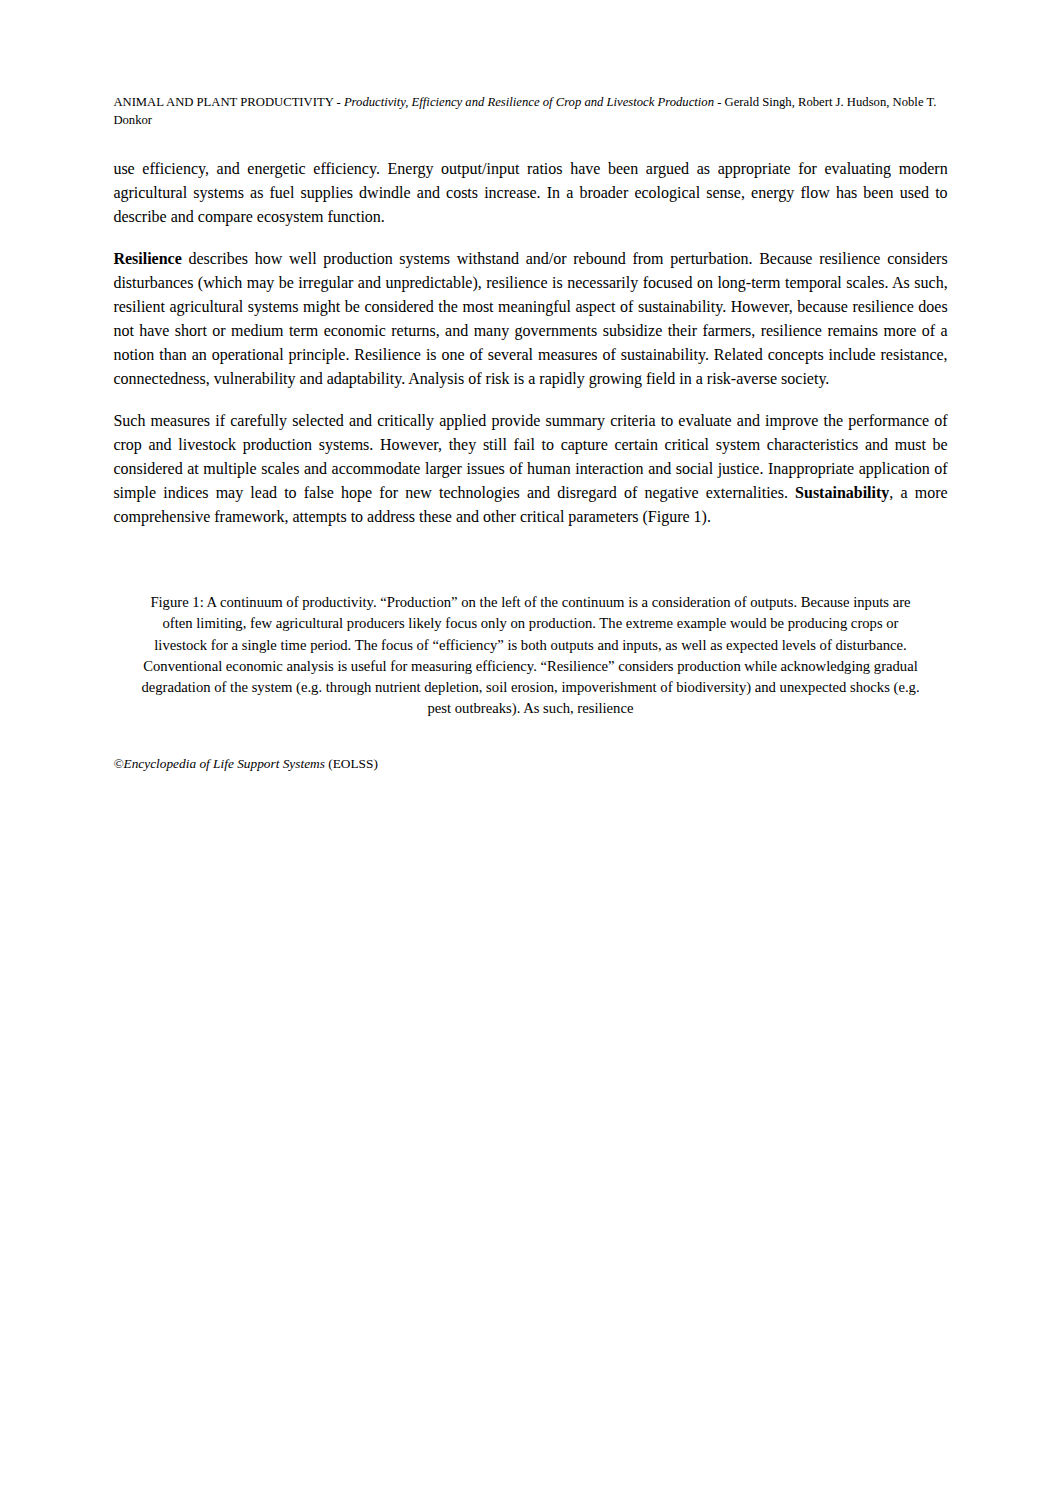ANIMAL AND PLANT PRODUCTIVITY - Productivity, Efficiency and Resilience of Crop and Livestock Production - Gerald Singh, Robert J. Hudson, Noble T. Donkor
use efficiency, and energetic efficiency. Energy output/input ratios have been argued as appropriate for evaluating modern agricultural systems as fuel supplies dwindle and costs increase. In a broader ecological sense, energy flow has been used to describe and compare ecosystem function.
Resilience describes how well production systems withstand and/or rebound from perturbation. Because resilience considers disturbances (which may be irregular and unpredictable), resilience is necessarily focused on long-term temporal scales. As such, resilient agricultural systems might be considered the most meaningful aspect of sustainability. However, because resilience does not have short or medium term economic returns, and many governments subsidize their farmers, resilience remains more of a notion than an operational principle. Resilience is one of several measures of sustainability. Related concepts include resistance, connectedness, vulnerability and adaptability. Analysis of risk is a rapidly growing field in a risk-averse society.
Such measures if carefully selected and critically applied provide summary criteria to evaluate and improve the performance of crop and livestock production systems. However, they still fail to capture certain critical system characteristics and must be considered at multiple scales and accommodate larger issues of human interaction and social justice. Inappropriate application of simple indices may lead to false hope for new technologies and disregard of negative externalities. Sustainability, a more comprehensive framework, attempts to address these and other critical parameters (Figure 1).
Figure 1: A continuum of productivity. “Production” on the left of the continuum is a consideration of outputs. Because inputs are often limiting, few agricultural producers likely focus only on production. The extreme example would be producing crops or livestock for a single time period. The focus of “efficiency” is both outputs and inputs, as well as expected levels of disturbance. Conventional economic analysis is useful for measuring efficiency. “Resilience” considers production while acknowledging gradual degradation of the system (e.g. through nutrient depletion, soil erosion, impoverishment of biodiversity) and unexpected shocks (e.g. pest outbreaks). As such, resilience
©Encyclopedia of Life Support Systems (EOLSS)